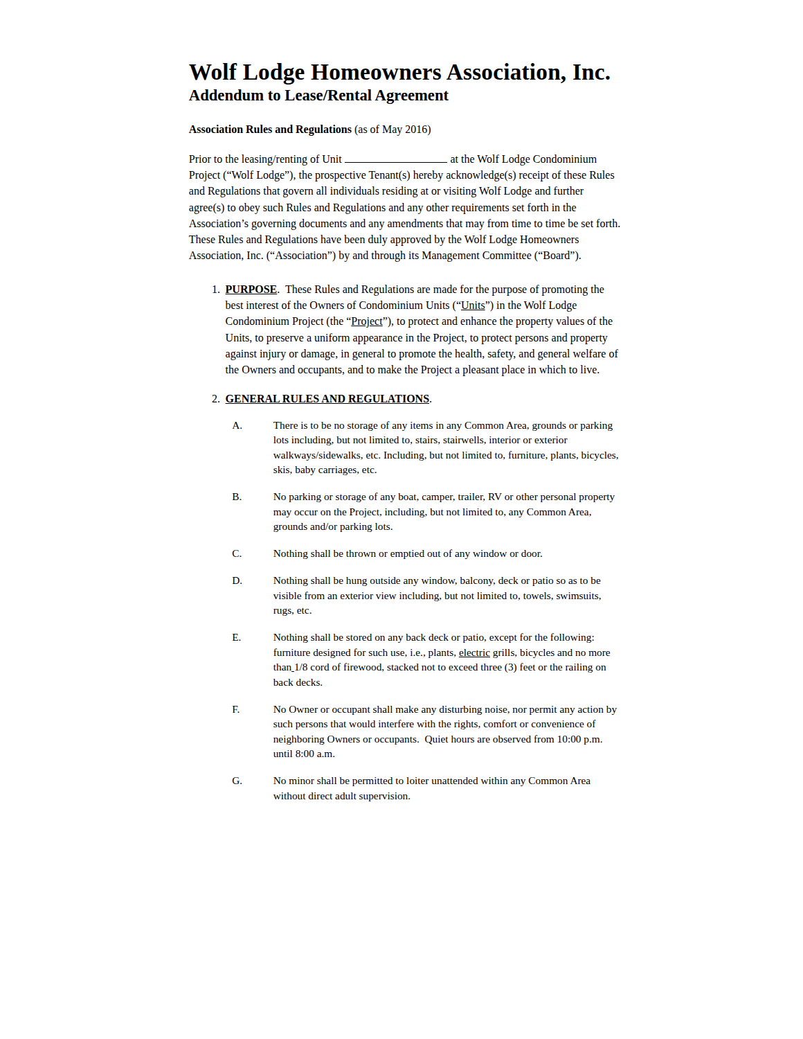Wolf Lodge Homeowners Association, Inc.
Addendum to Lease/Rental Agreement
Association Rules and Regulations (as of May 2016)
Prior to the leasing/renting of Unit at the Wolf Lodge Condominium Project (“Wolf Lodge”), the prospective Tenant(s) hereby acknowledge(s) receipt of these Rules and Regulations that govern all individuals residing at or visiting Wolf Lodge and further agree(s) to obey such Rules and Regulations and any other requirements set forth in the Association’s governing documents and any amendments that may from time to time be set forth. These Rules and Regulations have been duly approved by the Wolf Lodge Homeowners Association, Inc. (“Association”) by and through its Management Committee (“Board”).
PURPOSE. These Rules and Regulations are made for the purpose of promoting the best interest of the Owners of Condominium Units (“Units”) in the Wolf Lodge Condominium Project (the “Project”), to protect and enhance the property values of the Units, to preserve a uniform appearance in the Project, to protect persons and property against injury or damage, in general to promote the health, safety, and general welfare of the Owners and occupants, and to make the Project a pleasant place in which to live.
GENERAL RULES AND REGULATIONS.
There is to be no storage of any items in any Common Area, grounds or parking lots including, but not limited to, stairs, stairwells, interior or exterior walkways/sidewalks, etc. Including, but not limited to, furniture, plants, bicycles, skis, baby carriages, etc.
No parking or storage of any boat, camper, trailer, RV or other personal property may occur on the Project, including, but not limited to, any Common Area, grounds and/or parking lots.
Nothing shall be thrown or emptied out of any window or door.
Nothing shall be hung outside any window, balcony, deck or patio so as to be visible from an exterior view including, but not limited to, towels, swimsuits, rugs, etc.
Nothing shall be stored on any back deck or patio, except for the following: furniture designed for such use, i.e., plants, electric grills, bicycles and no more than 1/8 cord of firewood, stacked not to exceed three (3) feet or the railing on back decks.
No Owner or occupant shall make any disturbing noise, nor permit any action by such persons that would interfere with the rights, comfort or convenience of neighboring Owners or occupants. Quiet hours are observed from 10:00 p.m. until 8:00 a.m.
No minor shall be permitted to loiter unattended within any Common Area without direct adult supervision.